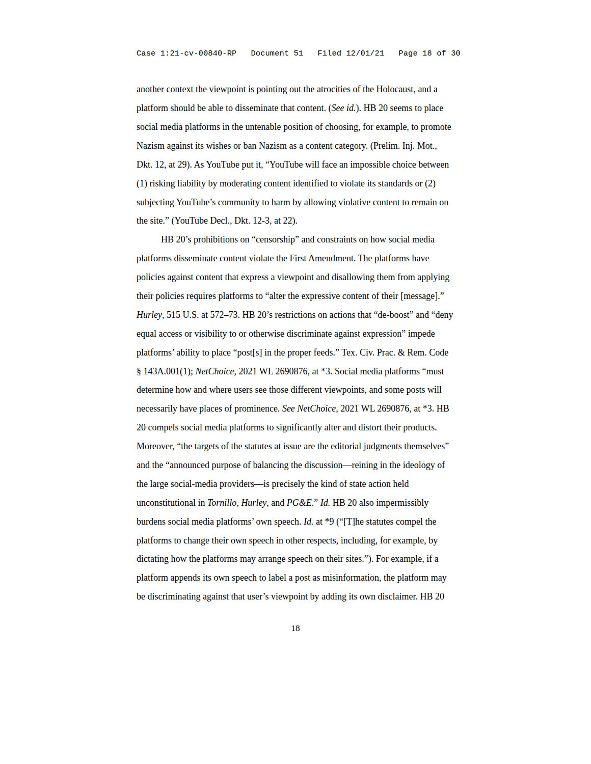Case 1:21-cv-00840-RP Document 51 Filed 12/01/21 Page 18 of 30
another context the viewpoint is pointing out the atrocities of the Holocaust, and a platform should be able to disseminate that content. (See id.). HB 20 seems to place social media platforms in the untenable position of choosing, for example, to promote Nazism against its wishes or ban Nazism as a content category. (Prelim. Inj. Mot., Dkt. 12, at 29). As YouTube put it, “YouTube will face an impossible choice between (1) risking liability by moderating content identified to violate its standards or (2) subjecting YouTube’s community to harm by allowing violative content to remain on the site.” (YouTube Decl., Dkt. 12-3, at 22).
HB 20’s prohibitions on “censorship” and constraints on how social media platforms disseminate content violate the First Amendment. The platforms have policies against content that express a viewpoint and disallowing them from applying their policies requires platforms to “alter the expressive content of their [message].” Hurley, 515 U.S. at 572–73. HB 20’s restrictions on actions that “de-boost” and “deny equal access or visibility to or otherwise discriminate against expression” impede platforms’ ability to place “post[s] in the proper feeds.” Tex. Civ. Prac. & Rem. Code § 143A.001(1); NetChoice, 2021 WL 2690876, at *3. Social media platforms “must determine how and where users see those different viewpoints, and some posts will necessarily have places of prominence. See NetChoice, 2021 WL 2690876, at *3. HB 20 compels social media platforms to significantly alter and distort their products. Moreover, “the targets of the statutes at issue are the editorial judgments themselves” and the “announced purpose of balancing the discussion—reining in the ideology of the large social-media providers—is precisely the kind of state action held unconstitutional in Tornillo, Hurley, and PG&E.” Id. HB 20 also impermissibly burdens social media platforms’ own speech. Id. at *9 (“[T]he statutes compel the platforms to change their own speech in other respects, including, for example, by dictating how the platforms may arrange speech on their sites.”). For example, if a platform appends its own speech to label a post as misinformation, the platform may be discriminating against that user’s viewpoint by adding its own disclaimer. HB 20
18